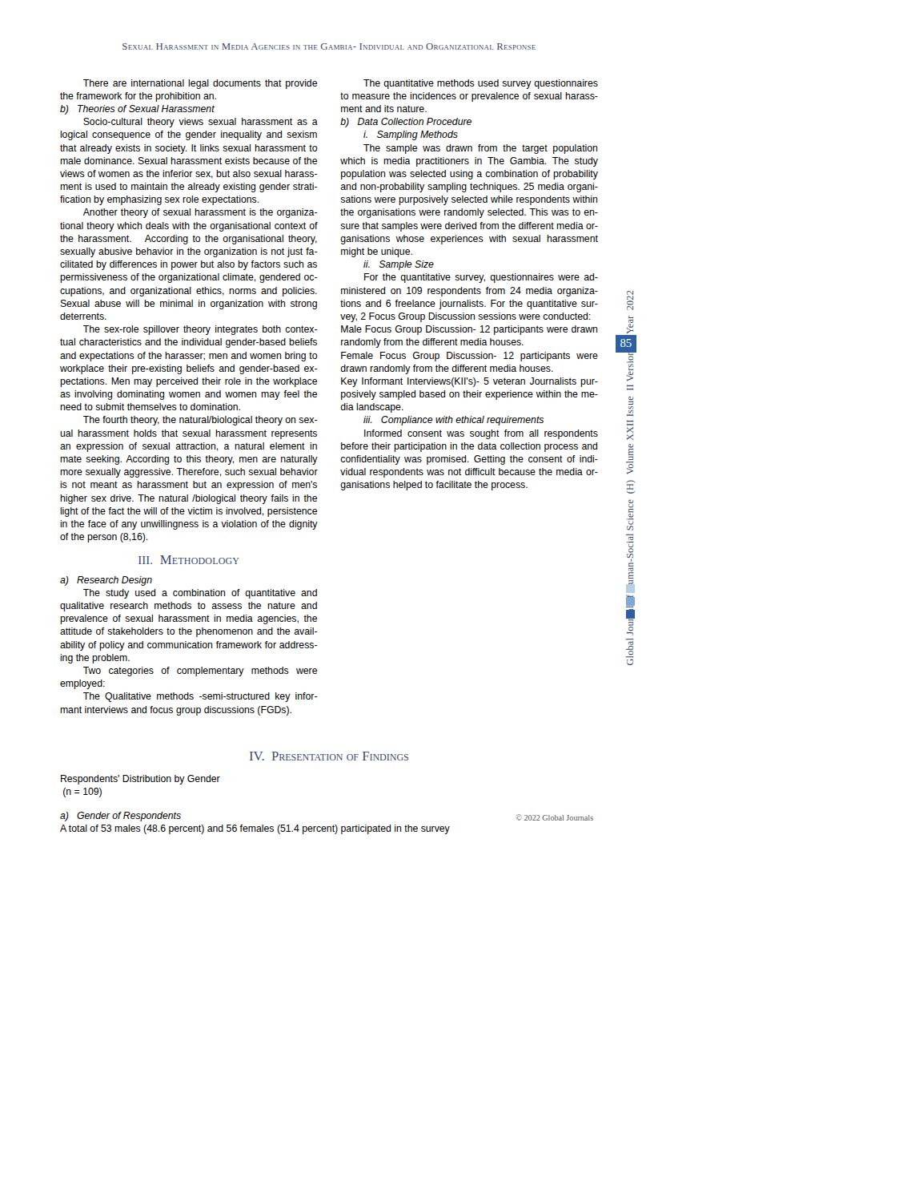Sexual Harassment in Media Agencies in the Gambia- Individual and Organizational Response
Global Journal of Human-Social Science (H) Volume XXII Issue II Version I Year 2022
85
There are international legal documents that provide the framework for the prohibition an.
b) Theories of Sexual Harassment
Socio-cultural theory views sexual harassment as a logical consequence of the gender inequality and sexism that already exists in society. It links sexual harassment to male dominance. Sexual harassment exists because of the views of women as the inferior sex, but also sexual harassment is used to maintain the already existing gender stratification by emphasizing sex role expectations.
Another theory of sexual harassment is the organizational theory which deals with the organisational context of the harassment. According to the organisational theory, sexually abusive behavior in the organization is not just facilitated by differences in power but also by factors such as permissiveness of the organizational climate, gendered occupations, and organizational ethics, norms and policies. Sexual abuse will be minimal in organization with strong deterrents.
The sex-role spillover theory integrates both contextual characteristics and the individual gender-based beliefs and expectations of the harasser; men and women bring to workplace their pre-existing beliefs and gender-based expectations. Men may perceived their role in the workplace as involving dominating women and women may feel the need to submit themselves to domination.
The fourth theory, the natural/biological theory on sexual harassment holds that sexual harassment represents an expression of sexual attraction, a natural element in mate seeking. According to this theory, men are naturally more sexually aggressive. Therefore, such sexual behavior is not meant as harassment but an expression of men's higher sex drive. The natural /biological theory fails in the light of the fact the will of the victim is involved, persistence in the face of any unwillingness is a violation of the dignity of the person (8,16).
III. Methodology
a) Research Design
The study used a combination of quantitative and qualitative research methods to assess the nature and prevalence of sexual harassment in media agencies, the attitude of stakeholders to the phenomenon and the availability of policy and communication framework for addressing the problem.
Two categories of complementary methods were employed:
The Qualitative methods -semi-structured key informant interviews and focus group discussions (FGDs).
The quantitative methods used survey questionnaires to measure the incidences or prevalence of sexual harassment and its nature.
b) Data Collection Procedure
i. Sampling Methods
The sample was drawn from the target population which is media practitioners in The Gambia. The study population was selected using a combination of probability and non-probability sampling techniques. 25 media organisations were purposively selected while respondents within the organisations were randomly selected. This was to ensure that samples were derived from the different media organisations whose experiences with sexual harassment might be unique.
ii. Sample Size
For the quantitative survey, questionnaires were administered on 109 respondents from 24 media organizations and 6 freelance journalists. For the quantitative survey, 2 Focus Group Discussion sessions were conducted:
Male Focus Group Discussion- 12 participants were drawn randomly from the different media houses.
Female Focus Group Discussion- 12 participants were drawn randomly from the different media houses.
Key Informant Interviews(KII's)- 5 veteran Journalists purposively sampled based on their experience within the media landscape.
iii. Compliance with ethical requirements
Informed consent was sought from all respondents before their participation in the data collection process and confidentiality was promised. Getting the consent of individual respondents was not difficult because the media organisations helped to facilitate the process.
IV. Presentation of Findings
Respondents' Distribution by Gender
(n = 109)
a) Gender of Respondents
A total of 53 males (48.6 percent) and 56 females (51.4 percent) participated in the survey
© 2022 Global Journals